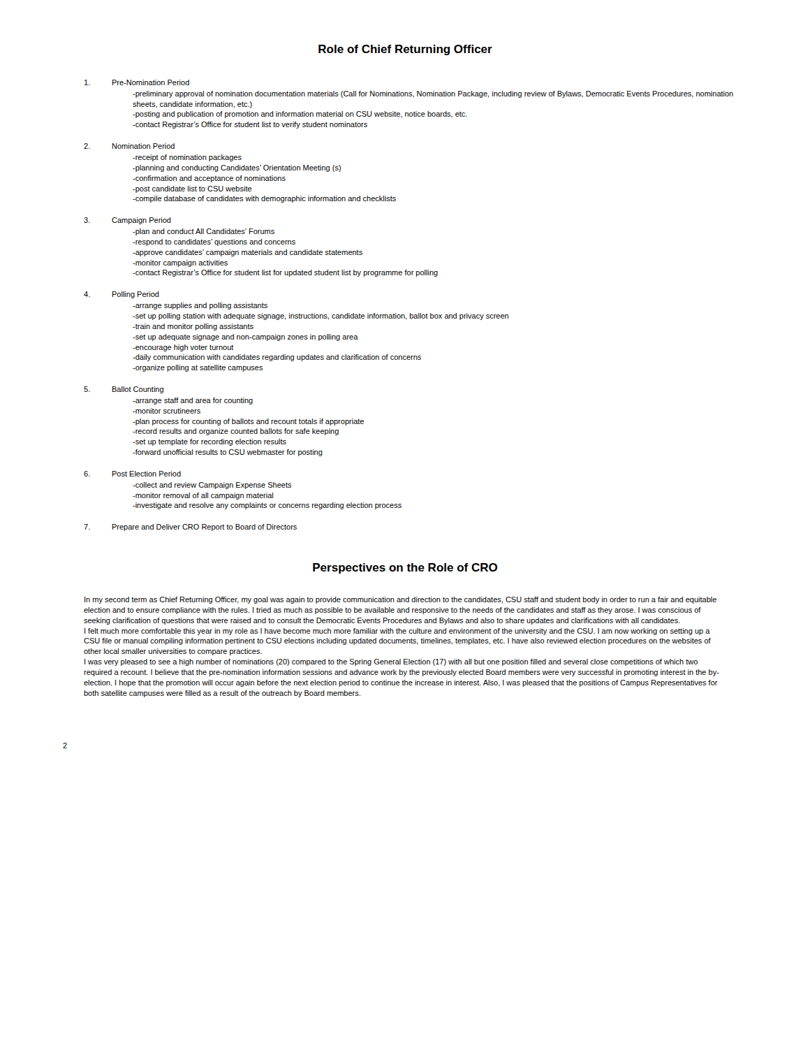Role of Chief Returning Officer
Pre-Nomination Period -preliminary approval of nomination documentation materials (Call for Nominations, Nomination Package, including review of Bylaws, Democratic Events Procedures, nomination sheets, candidate information, etc.) -posting and publication of promotion and information material on CSU website, notice boards, etc. -contact Registrar’s Office for student list to verify student nominators
Nomination Period -receipt of nomination packages -planning and conducting Candidates’ Orientation Meeting (s) -confirmation and acceptance of nominations -post candidate list to CSU website -compile database of candidates with demographic information and checklists
Campaign Period -plan and conduct All Candidates’ Forums -respond to candidates’ questions and concerns -approve candidates’ campaign materials and candidate statements -monitor campaign activities -contact Registrar’s Office for student list for updated student list by programme for polling
Polling Period -arrange supplies and polling assistants -set up polling station with adequate signage, instructions, candidate information, ballot box and privacy screen -train and monitor polling assistants -set up adequate signage and non-campaign zones in polling area -encourage high voter turnout -daily communication with candidates regarding updates and clarification of concerns -organize polling at satellite campuses
Ballot Counting -arrange staff and area for counting -monitor scrutineers -plan process for counting of ballots and recount totals if appropriate -record results and organize counted ballots for safe keeping -set up template for recording election results -forward unofficial results to CSU webmaster for posting
Post Election Period -collect and review Campaign Expense Sheets -monitor removal of all campaign material -investigate and resolve any complaints or concerns regarding election process
Prepare and Deliver CRO Report to Board of Directors
Perspectives on the Role of CRO
In my second term as Chief Returning Officer, my goal was again to provide communication and direction to the candidates, CSU staff and student body in order to run a fair and equitable election and to ensure compliance with the rules. I tried as much as possible to be available and responsive to the needs of the candidates and staff as they arose. I was conscious of seeking clarification of questions that were raised and to consult the Democratic Events Procedures and Bylaws and also to share updates and clarifications with all candidates.
I felt much more comfortable this year in my role as I have become much more familiar with the culture and environment of the university and the CSU. I am now working on setting up a CSU file or manual compiling information pertinent to CSU elections including updated documents, timelines, templates, etc. I have also reviewed election procedures on the websites of other local smaller universities to compare practices.
I was very pleased to see a high number of nominations (20) compared to the Spring General Election (17) with all but one position filled and several close competitions of which two required a recount. I believe that the pre-nomination information sessions and advance work by the previously elected Board members were very successful in promoting interest in the by-election. I hope that the promotion will occur again before the next election period to continue the increase in interest. Also, I was pleased that the positions of Campus Representatives for both satellite campuses were filled as a result of the outreach by Board members.
2